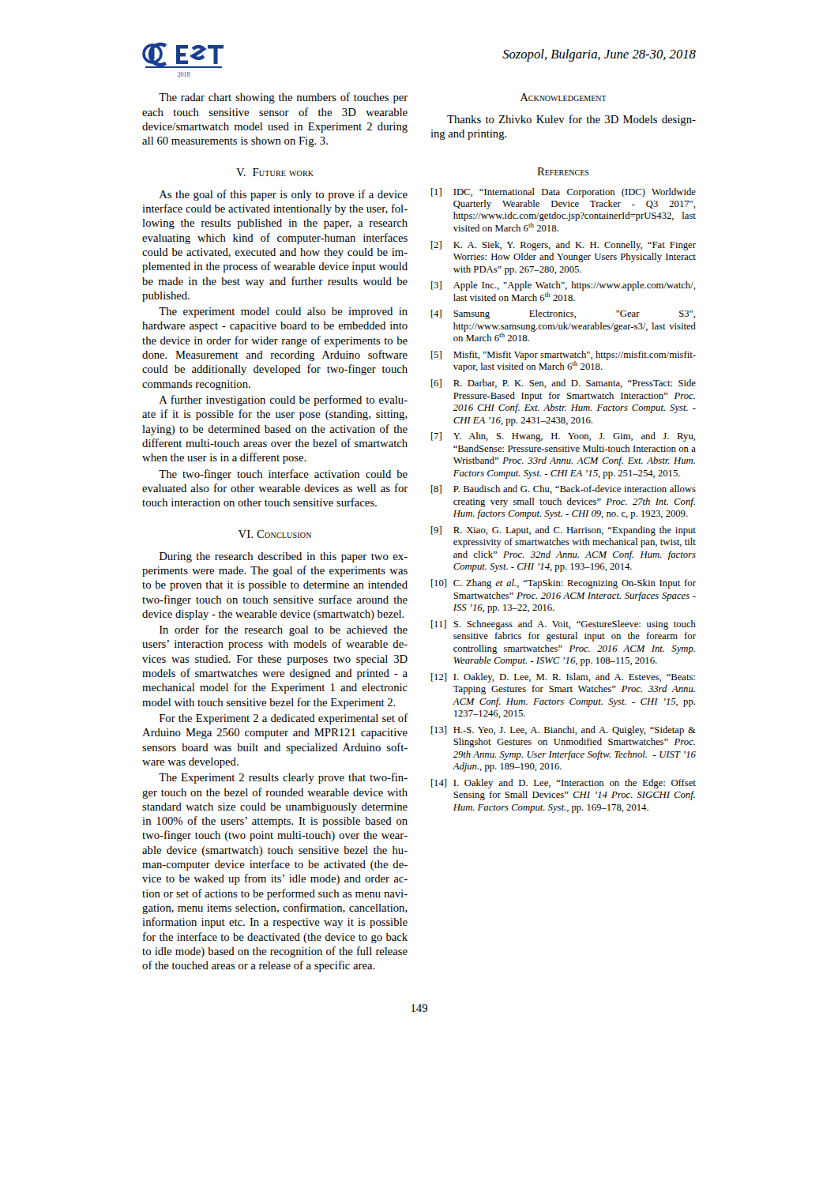2018
Sozopol, Bulgaria, June 28-30, 2018
The radar chart showing the numbers of touches per each touch sensitive sensor of the 3D wearable device/smartwatch model used in Experiment 2 during all 60 measurements is shown on Fig. 3.
V. Future work
As the goal of this paper is only to prove if a device interface could be activated intentionally by the user, following the results published in the paper, a research evaluating which kind of computer-human interfaces could be activated, executed and how they could be implemented in the process of wearable device input would be made in the best way and further results would be published.
The experiment model could also be improved in hardware aspect - capacitive board to be embedded into the device in order for wider range of experiments to be done. Measurement and recording Arduino software could be additionally developed for two-finger touch commands recognition.
A further investigation could be performed to evaluate if it is possible for the user pose (standing, sitting, laying) to be determined based on the activation of the different multi-touch areas over the bezel of smartwatch when the user is in a different pose.
The two-finger touch interface activation could be evaluated also for other wearable devices as well as for touch interaction on other touch sensitive surfaces.
VI. Conclusion
During the research described in this paper two experiments were made. The goal of the experiments was to be proven that it is possible to determine an intended two-finger touch on touch sensitive surface around the device display - the wearable device (smartwatch) bezel.
In order for the research goal to be achieved the users’ interaction process with models of wearable devices was studied. For these purposes two special 3D models of smartwatches were designed and printed - a mechanical model for the Experiment 1 and electronic model with touch sensitive bezel for the Experiment 2.
For the Experiment 2 a dedicated experimental set of Arduino Mega 2560 computer and MPR121 capacitive sensors board was built and specialized Arduino software was developed.
The Experiment 2 results clearly prove that two-finger touch on the bezel of rounded wearable device with standard watch size could be unambiguously determine in 100% of the users’ attempts. It is possible based on two-finger touch (two point multi-touch) over the wearable device (smartwatch) touch sensitive bezel the human-computer device interface to be activated (the device to be waked up from its’ idle mode) and order action or set of actions to be performed such as menu navigation, menu items selection, confirmation, cancellation, information input etc. In a respective way it is possible for the interface to be deactivated (the device to go back to idle mode) based on the recognition of the full release of the touched areas or a release of a specific area.
Acknowledgement
Thanks to Zhivko Kulev for the 3D Models designing and printing.
References
[1] IDC, “International Data Corporation (IDC) Worldwide Quarterly Wearable Device Tracker - Q3 2017", https://www.idc.com/getdoc.jsp?containerId=prUS432, last visited on March 6th 2018.
[2] K. A. Siek, Y. Rogers, and K. H. Connelly, “Fat Finger Worries: How Older and Younger Users Physically Interact with PDAs” pp. 267–280, 2005.
[3] Apple Inc., "Apple Watch", https://www.apple.com/watch/, last visited on March 6th 2018.
[4] Samsung Electronics, "Gear S3", http://www.samsung.com/uk/wearables/gear-s3/, last visited on March 6th 2018.
[5] Misfit, "Misfit Vapor smartwatch", https://misfit.com/misfit-vapor, last visited on March 6th 2018.
[6] R. Darbar, P. K. Sen, and D. Samanta, “PressTact: Side Pressure-Based Input for Smartwatch Interaction” Proc. 2016 CHI Conf. Ext. Abstr. Hum. Factors Comput. Syst. - CHI EA ’16, pp. 2431–2438, 2016.
[7] Y. Ahn, S. Hwang, H. Yoon, J. Gim, and J. Ryu, “BandSense: Pressure-sensitive Multi-touch Interaction on a Wristband” Proc. 33rd Annu. ACM Conf. Ext. Abstr. Hum. Factors Comput. Syst. - CHI EA ’15, pp. 251–254, 2015.
[8] P. Baudisch and G. Chu, “Back-of-device interaction allows creating very small touch devices” Proc. 27th Int. Conf. Hum. factors Comput. Syst. - CHI 09, no. c, p. 1923, 2009.
[9] R. Xiao, G. Laput, and C. Harrison, “Expanding the input expressivity of smartwatches with mechanical pan, twist, tilt and click” Proc. 32nd Annu. ACM Conf. Hum. factors Comput. Syst. - CHI ’14, pp. 193–196, 2014.
[10] C. Zhang et al., “TapSkin: Recognizing On-Skin Input for Smartwatches” Proc. 2016 ACM Interact. Surfaces Spaces - ISS ’16, pp. 13–22, 2016.
[11] S. Schneegass and A. Voit, “GestureSleeve: using touch sensitive fabrics for gestural input on the forearm for controlling smartwatches” Proc. 2016 ACM Int. Symp. Wearable Comput. - ISWC ’16, pp. 108–115, 2016.
[12] I. Oakley, D. Lee, M. R. Islam, and A. Esteves, “Beats: Tapping Gestures for Smart Watches” Proc. 33rd Annu. ACM Conf. Hum. Factors Comput. Syst. - CHI ’15, pp. 1237–1246, 2015.
[13] H.-S. Yeo, J. Lee, A. Bianchi, and A. Quigley, “Sidetap & Slingshot Gestures on Unmodified Smartwatches” Proc. 29th Annu. Symp. User Interface Softw. Technol. - UIST ’16 Adjun., pp. 189–190, 2016.
[14] I. Oakley and D. Lee, “Interaction on the Edge: Offset Sensing for Small Devices” CHI ’14 Proc. SIGCHI Conf. Hum. Factors Comput. Syst., pp. 169–178, 2014.
149